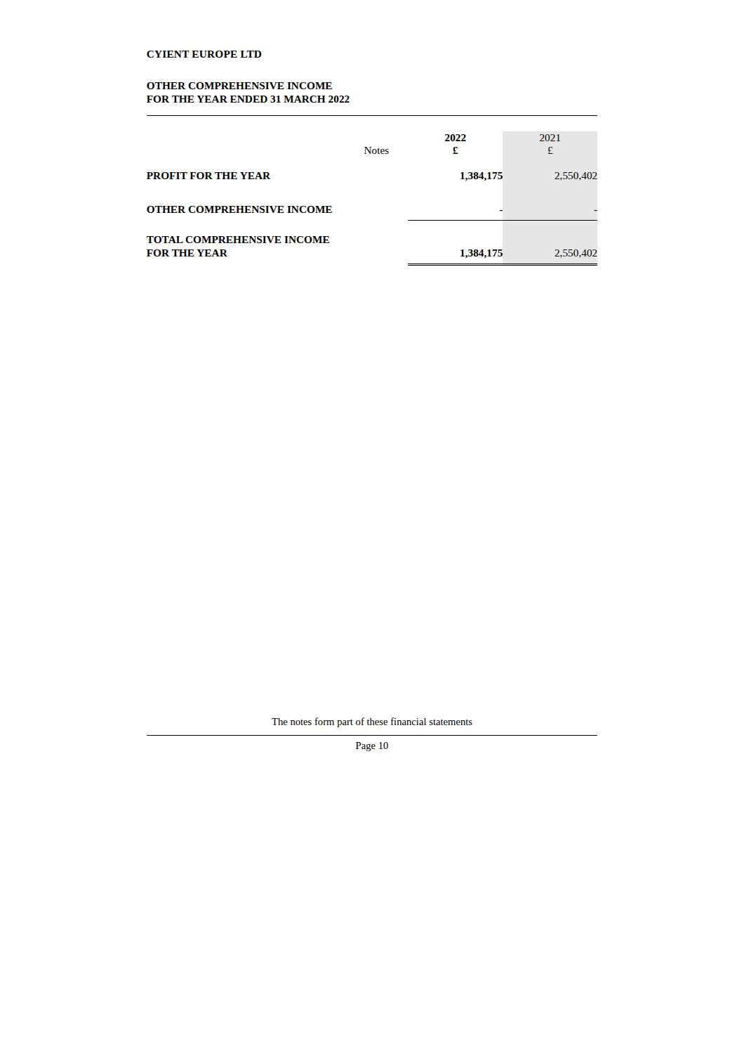CYIENT EUROPE LTD
OTHER COMPREHENSIVE INCOME
FOR THE YEAR ENDED 31 MARCH 2022
| | | 2022 | 2021 |
| | Notes | £ | £ |
| PROFIT FOR THE YEAR | | 1,384,175 | 2,550,402 |
| OTHER COMPREHENSIVE INCOME | | - | - |
| TOTAL COMPREHENSIVE INCOME FOR THE YEAR | | 1,384,175 | 2,550,402 |
The notes form part of these financial statements
Page 10